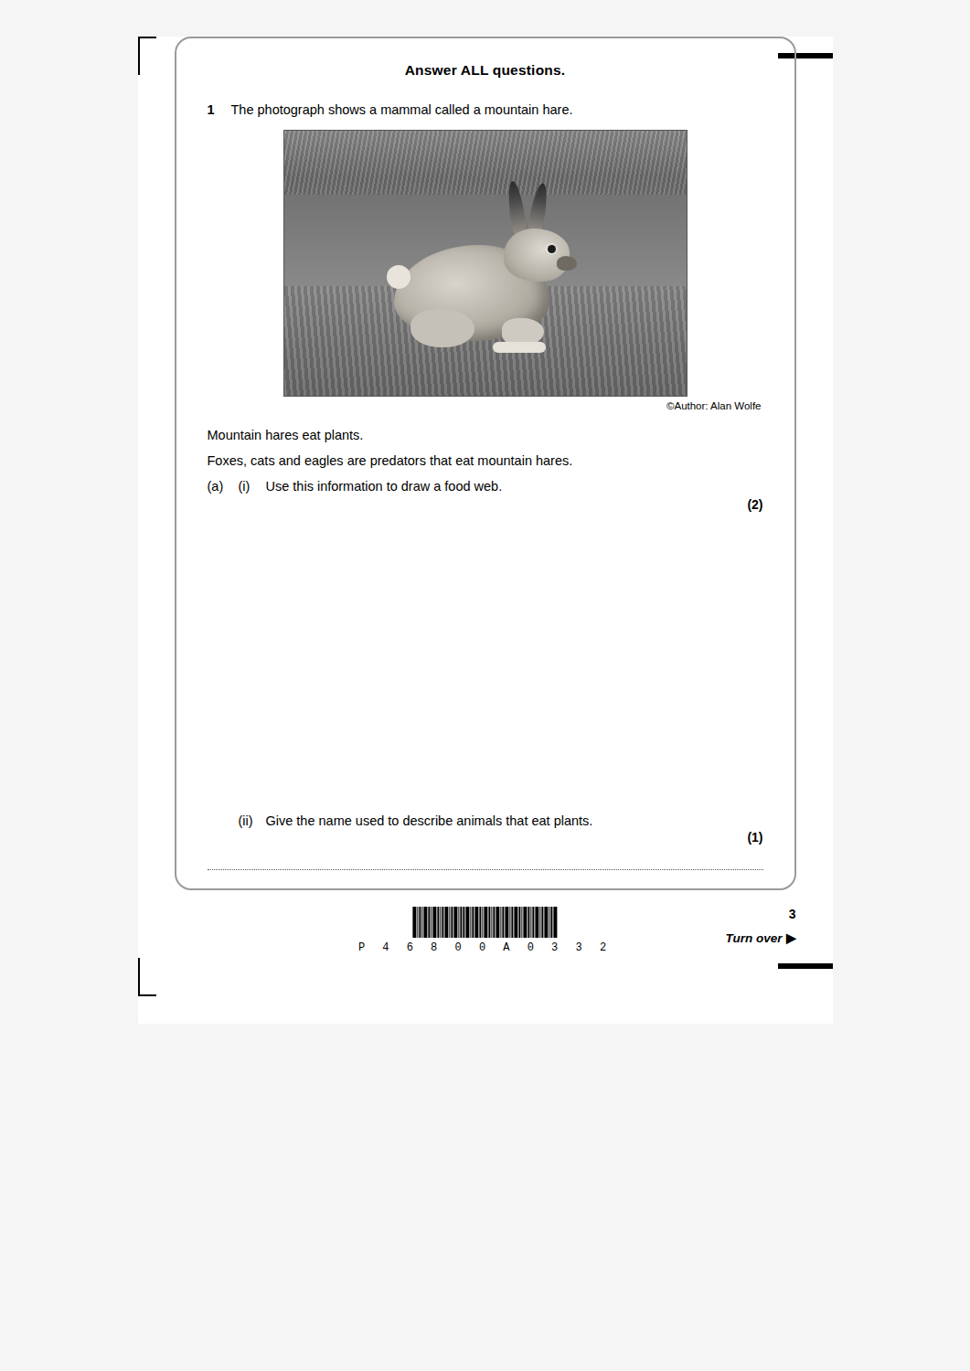Answer ALL questions.
1
The photograph shows a mammal called a mountain hare.
©Author: Alan Wolfe
Mountain hares eat plants.
Foxes, cats and eagles are predators that eat mountain hares.
(a)
(i)
Use this information to draw a food web.
(2)
(ii)
Give the name used to describe animals that eat plants.
(1)
P 4 6 8 0 0 A 0 3 3 2
3
Turn over▶